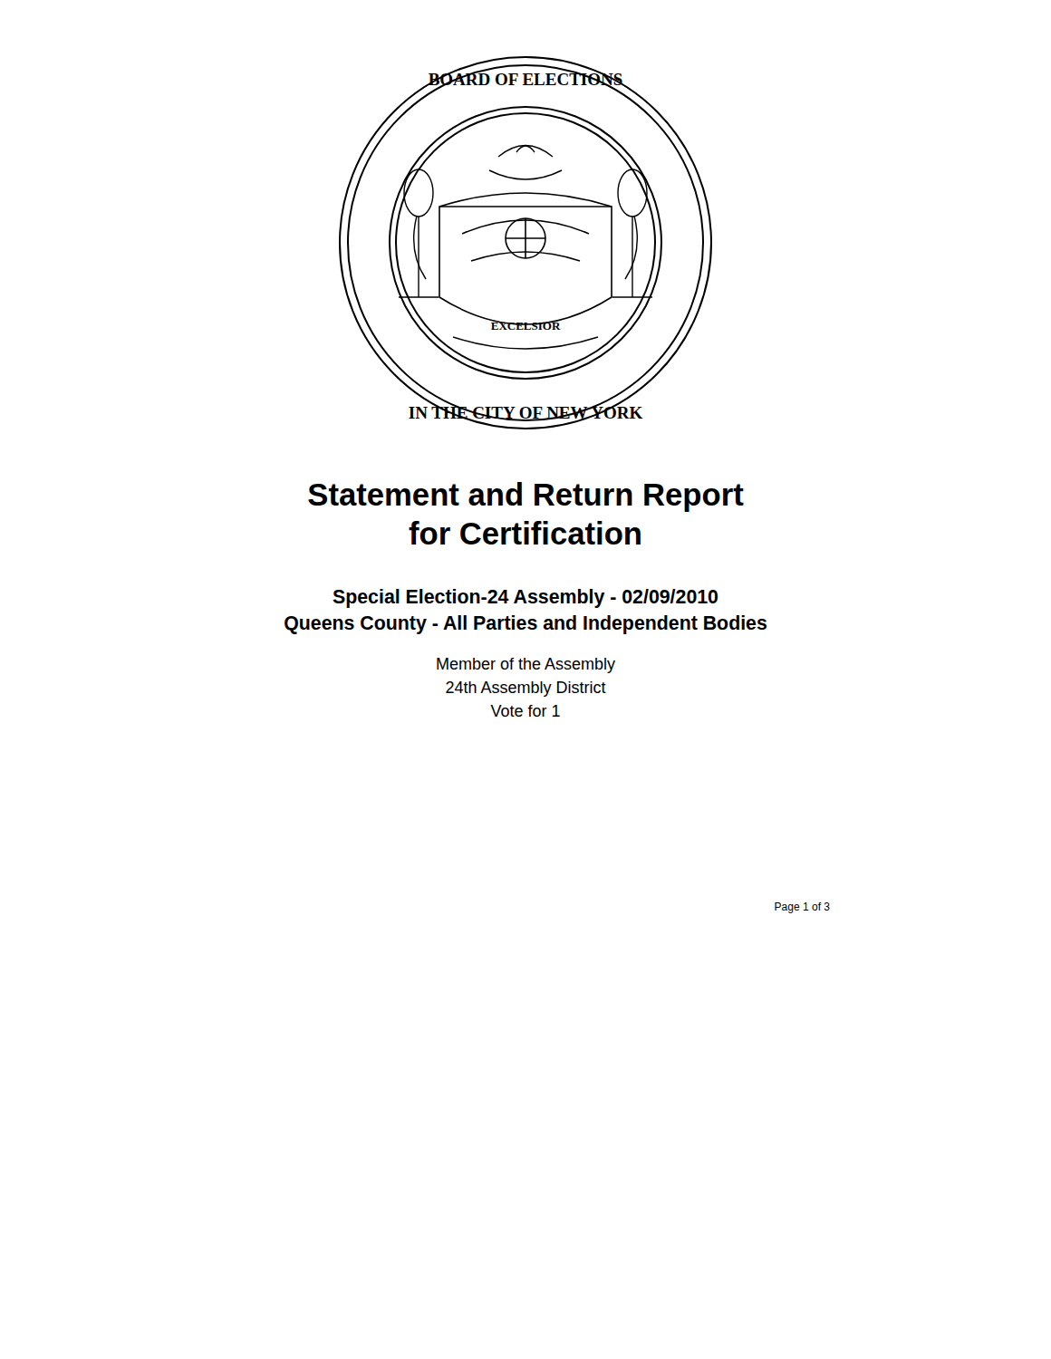Statement and Return Report
for Certification
Special Election-24 Assembly - 02/09/2010
Queens County - All Parties and Independent Bodies
Member of the Assembly
24th Assembly District
Vote for 1
Page 1 of 3